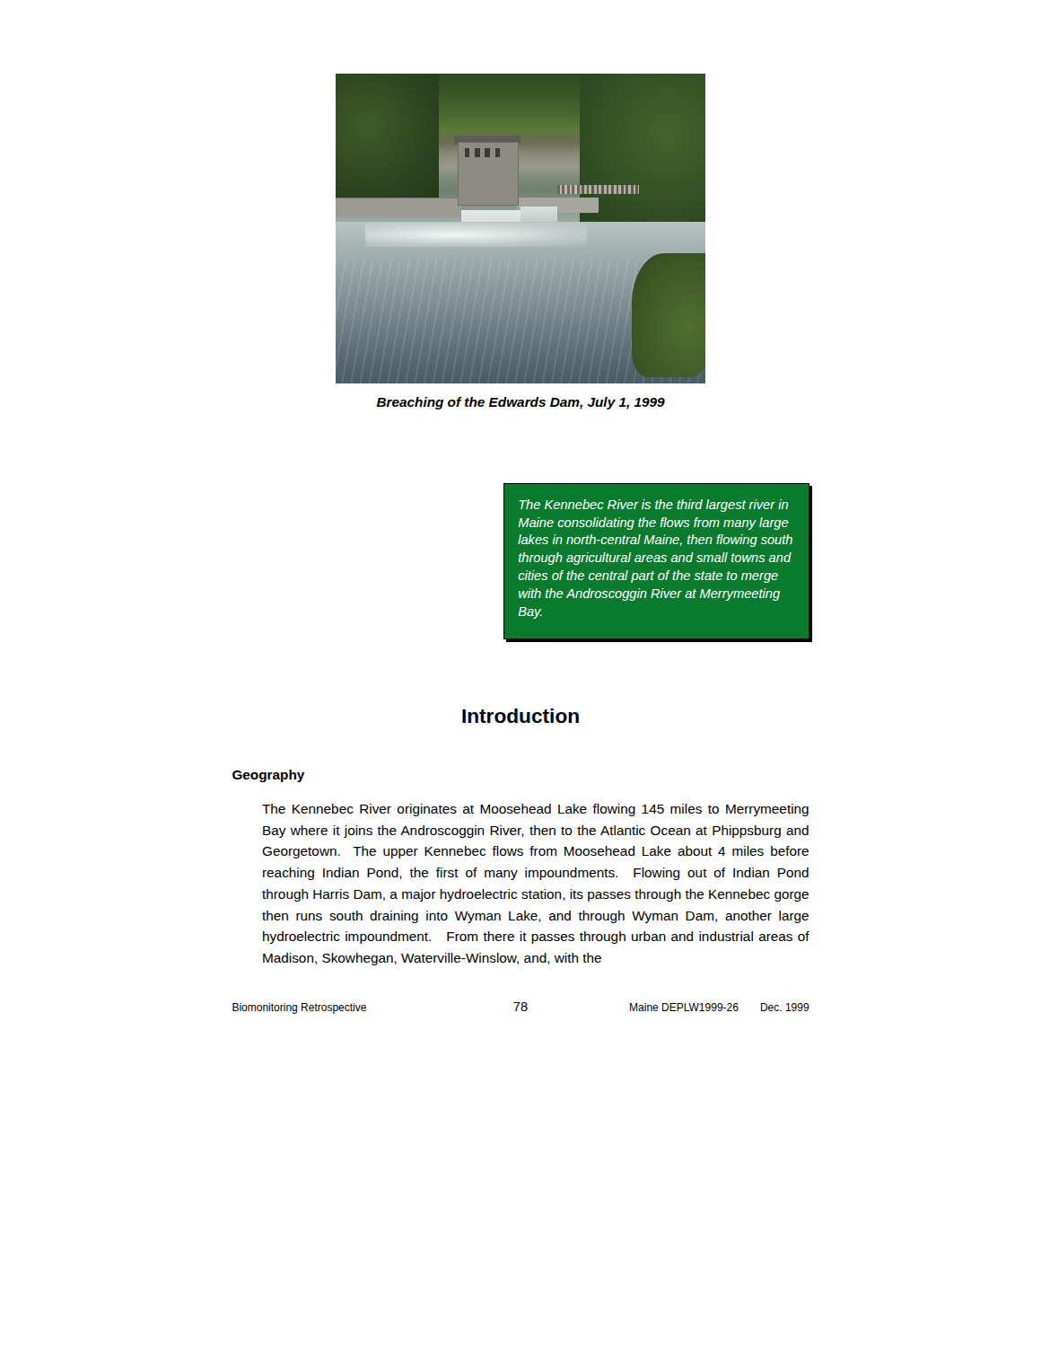Breaching of the Edwards Dam, July 1, 1999
The Kennebec River is the third largest river in Maine consolidating the flows from many large lakes in north-central Maine, then flowing south through agricultural areas and small towns and cities of the central part of the state to merge with the Androscoggin River at Merrymeeting Bay.
Introduction
Geography
The Kennebec River originates at Moosehead Lake flowing 145 miles to Merrymeeting Bay where it joins the Androscoggin River, then to the Atlantic Ocean at Phippsburg and Georgetown. The upper Kennebec flows from Moosehead Lake about 4 miles before reaching Indian Pond, the first of many impoundments. Flowing out of Indian Pond through Harris Dam, a major hydroelectric station, its passes through the Kennebec gorge then runs south draining into Wyman Lake, and through Wyman Dam, another large hydroelectric impoundment. From there it passes through urban and industrial areas of Madison, Skowhegan, Waterville-Winslow, and, with the
Biomonitoring Retrospective
78
Maine DEPLW1999-26Dec. 1999